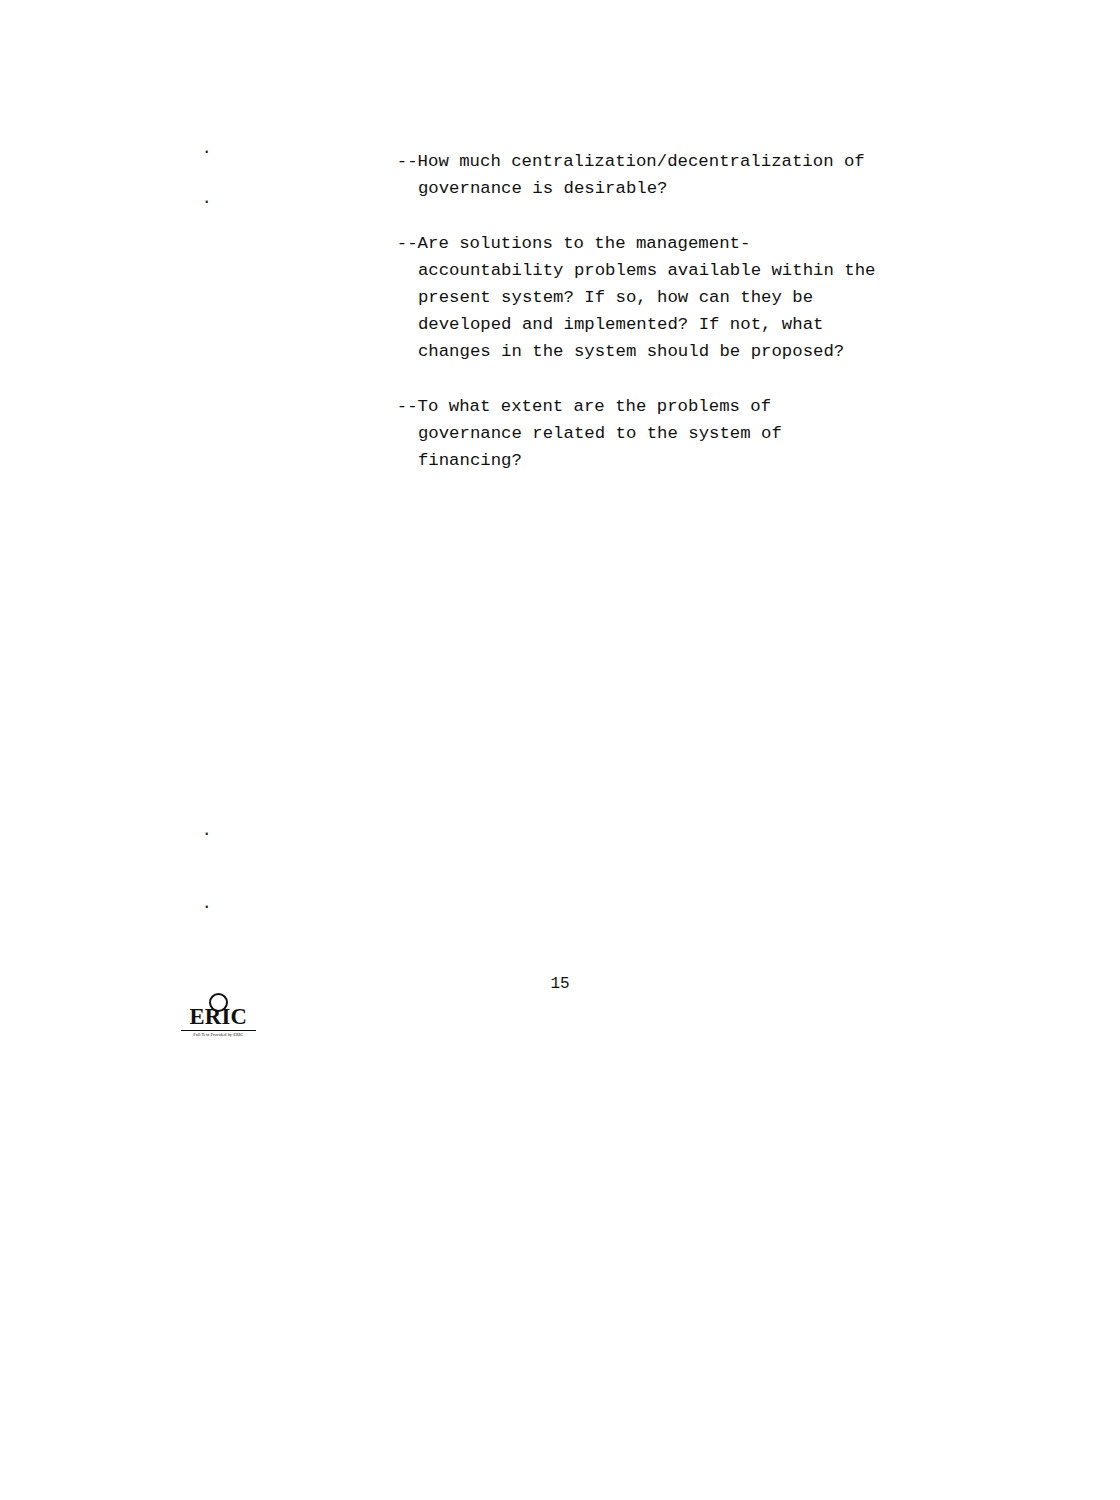. .
. .
--How much centralization/decentralization of governance is desirable?
--Are solutions to the management-accountability problems available within the present system? If so, how can they be developed and implemented? If not, what changes in the system should be proposed?
--To what extent are the problems of governance related to the system of financing?
15
ERIC Full Text Provided by ERIC